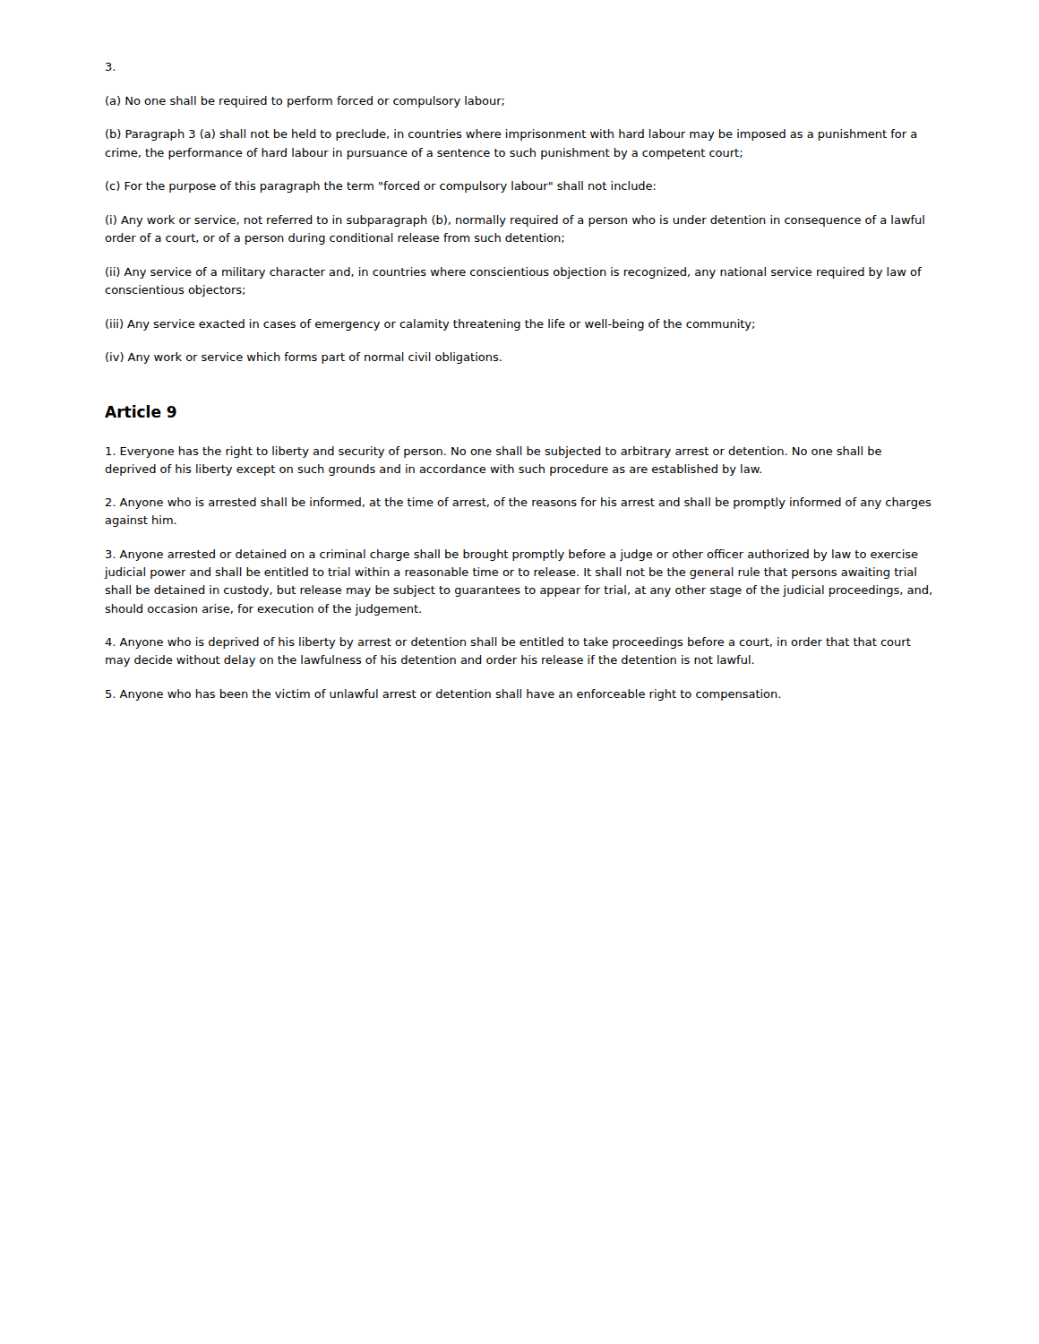3.
(a) No one shall be required to perform forced or compulsory labour;
(b) Paragraph 3 (a) shall not be held to preclude, in countries where imprisonment with hard labour may be imposed as a punishment for a crime, the performance of hard labour in pursuance of a sentence to such punishment by a competent court;
(c) For the purpose of this paragraph the term "forced or compulsory labour" shall not include:
(i) Any work or service, not referred to in subparagraph (b), normally required of a person who is under detention in consequence of a lawful order of a court, or of a person during conditional release from such detention;
(ii) Any service of a military character and, in countries where conscientious objection is recognized, any national service required by law of conscientious objectors;
(iii) Any service exacted in cases of emergency or calamity threatening the life or well-being of the community;
(iv) Any work or service which forms part of normal civil obligations.
Article 9
1. Everyone has the right to liberty and security of person. No one shall be subjected to arbitrary arrest or detention. No one shall be deprived of his liberty except on such grounds and in accordance with such procedure as are established by law.
2. Anyone who is arrested shall be informed, at the time of arrest, of the reasons for his arrest and shall be promptly informed of any charges against him.
3. Anyone arrested or detained on a criminal charge shall be brought promptly before a judge or other officer authorized by law to exercise judicial power and shall be entitled to trial within a reasonable time or to release. It shall not be the general rule that persons awaiting trial shall be detained in custody, but release may be subject to guarantees to appear for trial, at any other stage of the judicial proceedings, and, should occasion arise, for execution of the judgement.
4. Anyone who is deprived of his liberty by arrest or detention shall be entitled to take proceedings before a court, in order that that court may decide without delay on the lawfulness of his detention and order his release if the detention is not lawful.
5. Anyone who has been the victim of unlawful arrest or detention shall have an enforceable right to compensation.